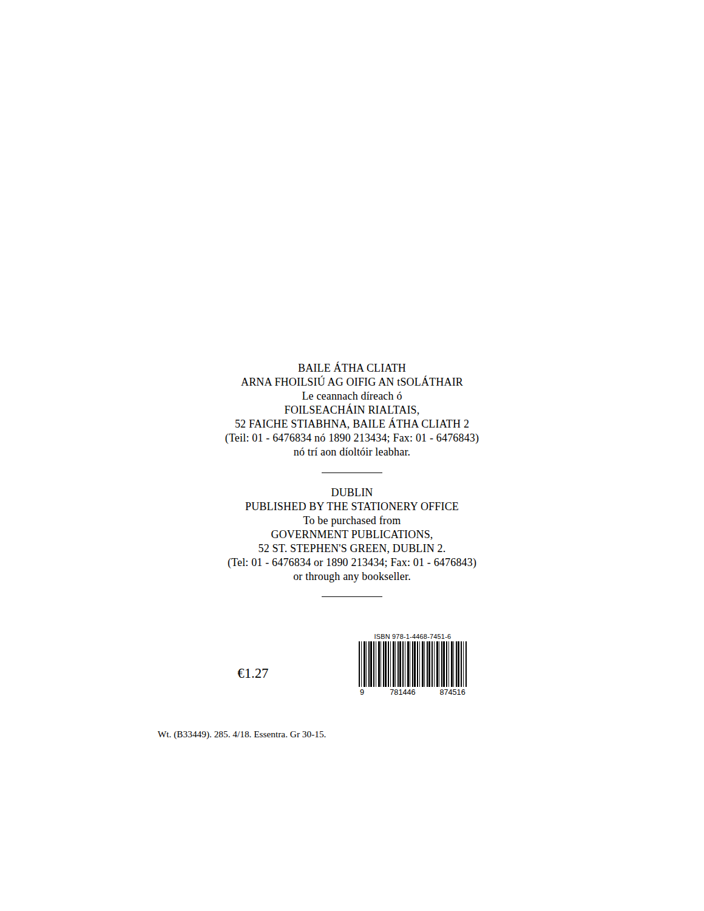BAILE ÁTHA CLIATH
ARNA FHOILSIÚ AG OIFIG AN tSOLÁTHAIR
Le ceannach díreach ó
FOILSEACHÁIN RIALTAIS,
52 FAICHE STIABHNA, BAILE ÁTHA CLIATH 2
(Teil: 01 - 6476834 nó 1890 213434; Fax: 01 - 6476843)
nó trí aon díoltóir leabhar.
DUBLIN
PUBLISHED BY THE STATIONERY OFFICE
To be purchased from
GOVERNMENT PUBLICATIONS,
52 ST. STEPHEN'S GREEN, DUBLIN 2.
(Tel: 01 - 6476834 or 1890 213434; Fax: 01 - 6476843)
or through any bookseller.
€1.27
ISBN 978-1-4468-7451-6
9781446874516
Wt. (B33449). 285. 4/18. Essentra. Gr 30-15.